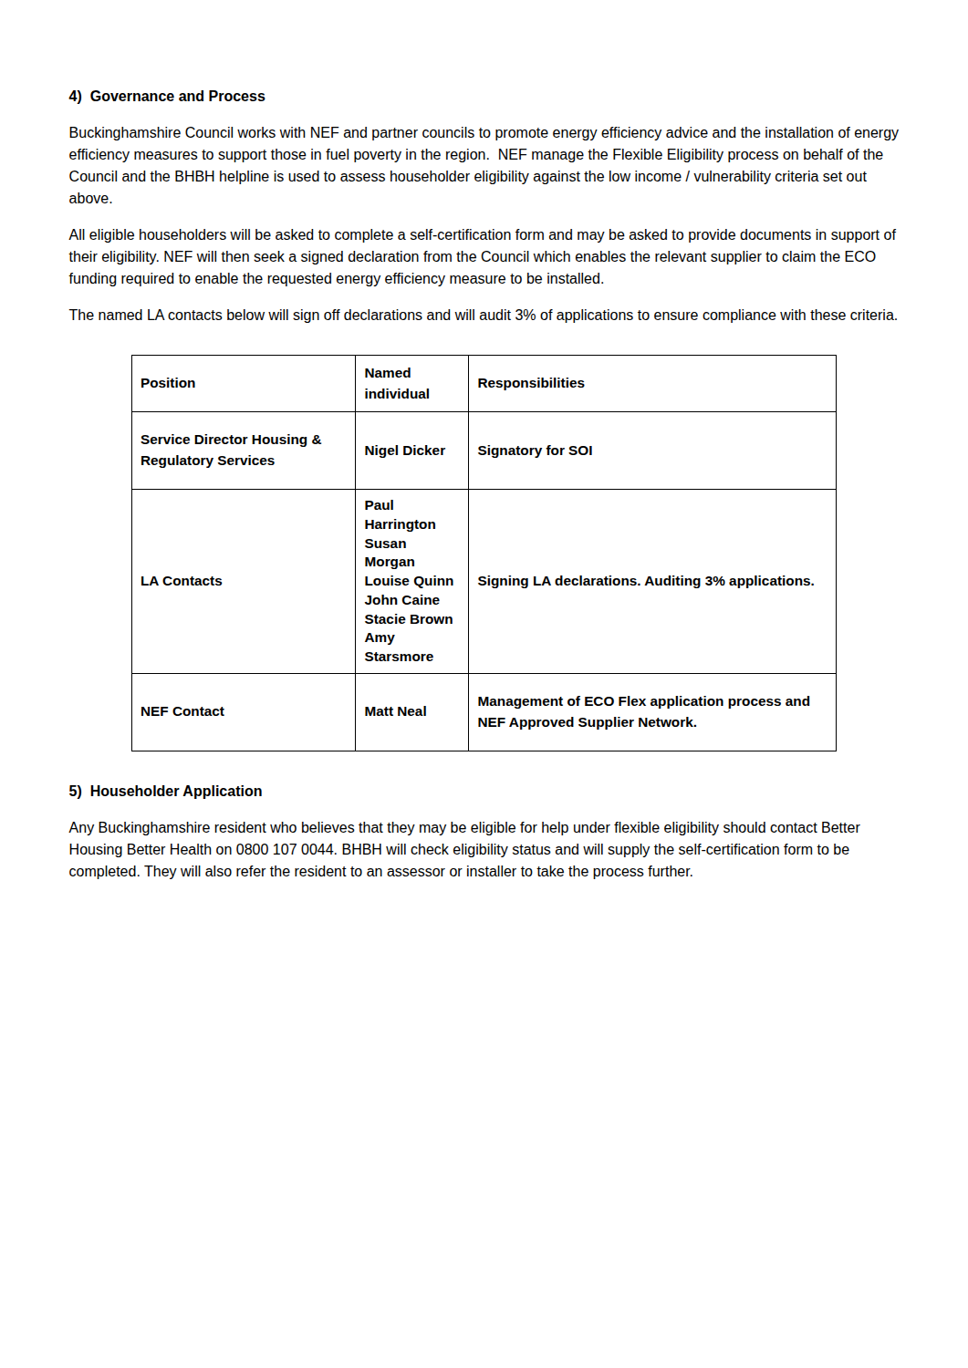4) Governance and Process
Buckinghamshire Council works with NEF and partner councils to promote energy efficiency advice and the installation of energy efficiency measures to support those in fuel poverty in the region. NEF manage the Flexible Eligibility process on behalf of the Council and the BHBH helpline is used to assess householder eligibility against the low income / vulnerability criteria set out above.
All eligible householders will be asked to complete a self-certification form and may be asked to provide documents in support of their eligibility. NEF will then seek a signed declaration from the Council which enables the relevant supplier to claim the ECO funding required to enable the requested energy efficiency measure to be installed.
The named LA contacts below will sign off declarations and will audit 3% of applications to ensure compliance with these criteria.
| Position | Named individual | Responsibilities |
| --- | --- | --- |
| Service Director Housing & Regulatory Services | Nigel Dicker | Signatory for SOI |
| LA Contacts | Paul Harrington Susan Morgan Louise Quinn John Caine Stacie Brown Amy Starsmore | Signing LA declarations. Auditing 3% applications. |
| NEF Contact | Matt Neal | Management of ECO Flex application process and NEF Approved Supplier Network. |
5) Householder Application
Any Buckinghamshire resident who believes that they may be eligible for help under flexible eligibility should contact Better Housing Better Health on 0800 107 0044. BHBH will check eligibility status and will supply the self-certification form to be completed. They will also refer the resident to an assessor or installer to take the process further.